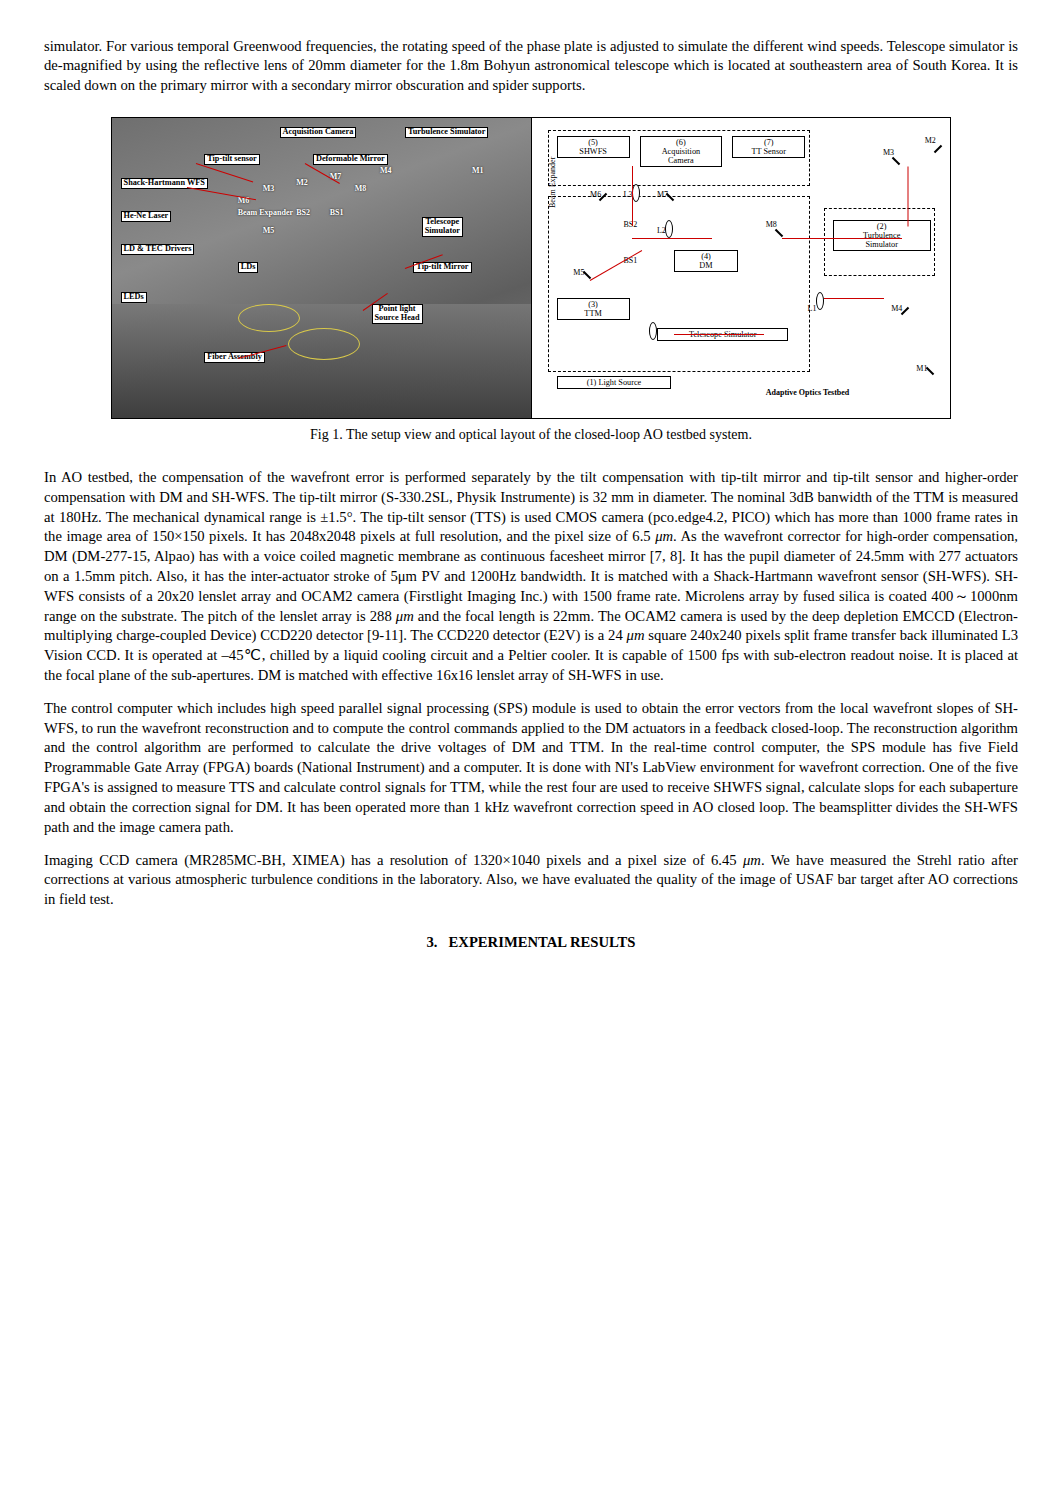simulator. For various temporal Greenwood frequencies, the rotating speed of the phase plate is adjusted to simulate the different wind speeds. Telescope simulator is de-magnified by using the reflective lens of 20mm diameter for the 1.8m Bohyun astronomical telescope which is located at southeastern area of South Korea. It is scaled down on the primary mirror with a secondary mirror obscuration and spider supports.
Acquisition Camera
Turbulence Simulator
Tip-tilt sensor
Deformable Mirror
Shack-Hartmann WFS
He-Ne Laser
LD & TEC Drivers
LDs
LEDs
Fiber Assembly
Point light
Source Head
Tip-tilt Mirror
Telescope
Simulator
M3
M2
M7
M8
M4
M1
Beam Expander
BS2
BS1
M5
M6
(5)
SHWFS
(6)
Acquisition
Camera
(7)
TT Sensor
(3)
TTM
(4)
DM
(2)
Turbulence
Simulator
(1) Light Source
Telescope Simulator
Adaptive Optics Testbed
Beam Expander
L3
M7
M6
BS2
BS1
L2
M8
M5
L1
M4
M3
M2
M1
Fig 1. The setup view and optical layout of the closed-loop AO testbed system.
In AO testbed, the compensation of the wavefront error is performed separately by the tilt compensation with tip-tilt mirror and tip-tilt sensor and higher-order compensation with DM and SH-WFS. The tip-tilt mirror (S-330.2SL, Physik Instrumente) is 32 mm in diameter. The nominal 3dB banwidth of the TTM is measured at 180Hz. The mechanical dynamical range is ±1.5°. The tip-tilt sensor (TTS) is used CMOS camera (pco.edge4.2, PICO) which has more than 1000 frame rates in the image area of 150×150 pixels. It has 2048x2048 pixels at full resolution, and the pixel size of 6.5 μm. As the wavefront corrector for high-order compensation, DM (DM-277-15, Alpao) has with a voice coiled magnetic membrane as continuous facesheet mirror [7, 8]. It has the pupil diameter of 24.5mm with 277 actuators on a 1.5mm pitch. Also, it has the inter-actuator stroke of 5μm PV and 1200Hz bandwidth. It is matched with a Shack-Hartmann wavefront sensor (SH-WFS). SH-WFS consists of a 20x20 lenslet array and OCAM2 camera (Firstlight Imaging Inc.) with 1500 frame rate. Microlens array by fused silica is coated 400～1000nm range on the substrate. The pitch of the lenslet array is 288 μm and the focal length is 22mm. The OCAM2 camera is used by the deep depletion EMCCD (Electron-multiplying charge-coupled Device) CCD220 detector [9-11]. The CCD220 detector (E2V) is a 24 μm square 240x240 pixels split frame transfer back illuminated L3 Vision CCD. It is operated at –45℃, chilled by a liquid cooling circuit and a Peltier cooler. It is capable of 1500 fps with sub-electron readout noise. It is placed at the focal plane of the sub-apertures. DM is matched with effective 16x16 lenslet array of SH-WFS in use.
The control computer which includes high speed parallel signal processing (SPS) module is used to obtain the error vectors from the local wavefront slopes of SH-WFS, to run the wavefront reconstruction and to compute the control commands applied to the DM actuators in a feedback closed-loop. The reconstruction algorithm and the control algorithm are performed to calculate the drive voltages of DM and TTM. In the real-time control computer, the SPS module has five Field Programmable Gate Array (FPGA) boards (National Instrument) and a computer. It is done with NI's LabView environment for wavefront correction. One of the five FPGA's is assigned to measure TTS and calculate control signals for TTM, while the rest four are used to receive SHWFS signal, calculate slops for each subaperture and obtain the correction signal for DM. It has been operated more than 1 kHz wavefront correction speed in AO closed loop. The beamsplitter divides the SH-WFS path and the image camera path.
Imaging CCD camera (MR285MC-BH, XIMEA) has a resolution of 1320×1040 pixels and a pixel size of 6.45 μm. We have measured the Strehl ratio after corrections at various atmospheric turbulence conditions in the laboratory. Also, we have evaluated the quality of the image of USAF bar target after AO corrections in field test.
3. EXPERIMENTAL RESULTS